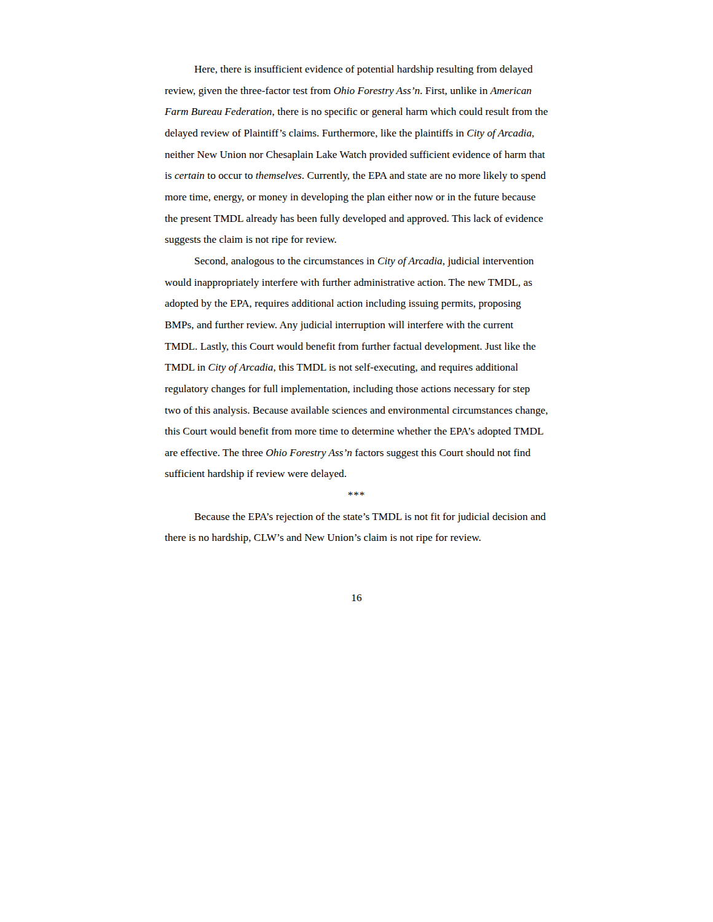Here, there is insufficient evidence of potential hardship resulting from delayed review, given the three-factor test from Ohio Forestry Ass’n. First, unlike in American Farm Bureau Federation, there is no specific or general harm which could result from the delayed review of Plaintiff’s claims. Furthermore, like the plaintiffs in City of Arcadia, neither New Union nor Chesaplain Lake Watch provided sufficient evidence of harm that is certain to occur to themselves. Currently, the EPA and state are no more likely to spend more time, energy, or money in developing the plan either now or in the future because the present TMDL already has been fully developed and approved. This lack of evidence suggests the claim is not ripe for review.
Second, analogous to the circumstances in City of Arcadia, judicial intervention would inappropriately interfere with further administrative action. The new TMDL, as adopted by the EPA, requires additional action including issuing permits, proposing BMPs, and further review. Any judicial interruption will interfere with the current TMDL. Lastly, this Court would benefit from further factual development. Just like the TMDL in City of Arcadia, this TMDL is not self-executing, and requires additional regulatory changes for full implementation, including those actions necessary for step two of this analysis. Because available sciences and environmental circumstances change, this Court would benefit from more time to determine whether the EPA’s adopted TMDL are effective. The three Ohio Forestry Ass’n factors suggest this Court should not find sufficient hardship if review were delayed.
***
Because the EPA’s rejection of the state’s TMDL is not fit for judicial decision and there is no hardship, CLW’s and New Union’s claim is not ripe for review.
16